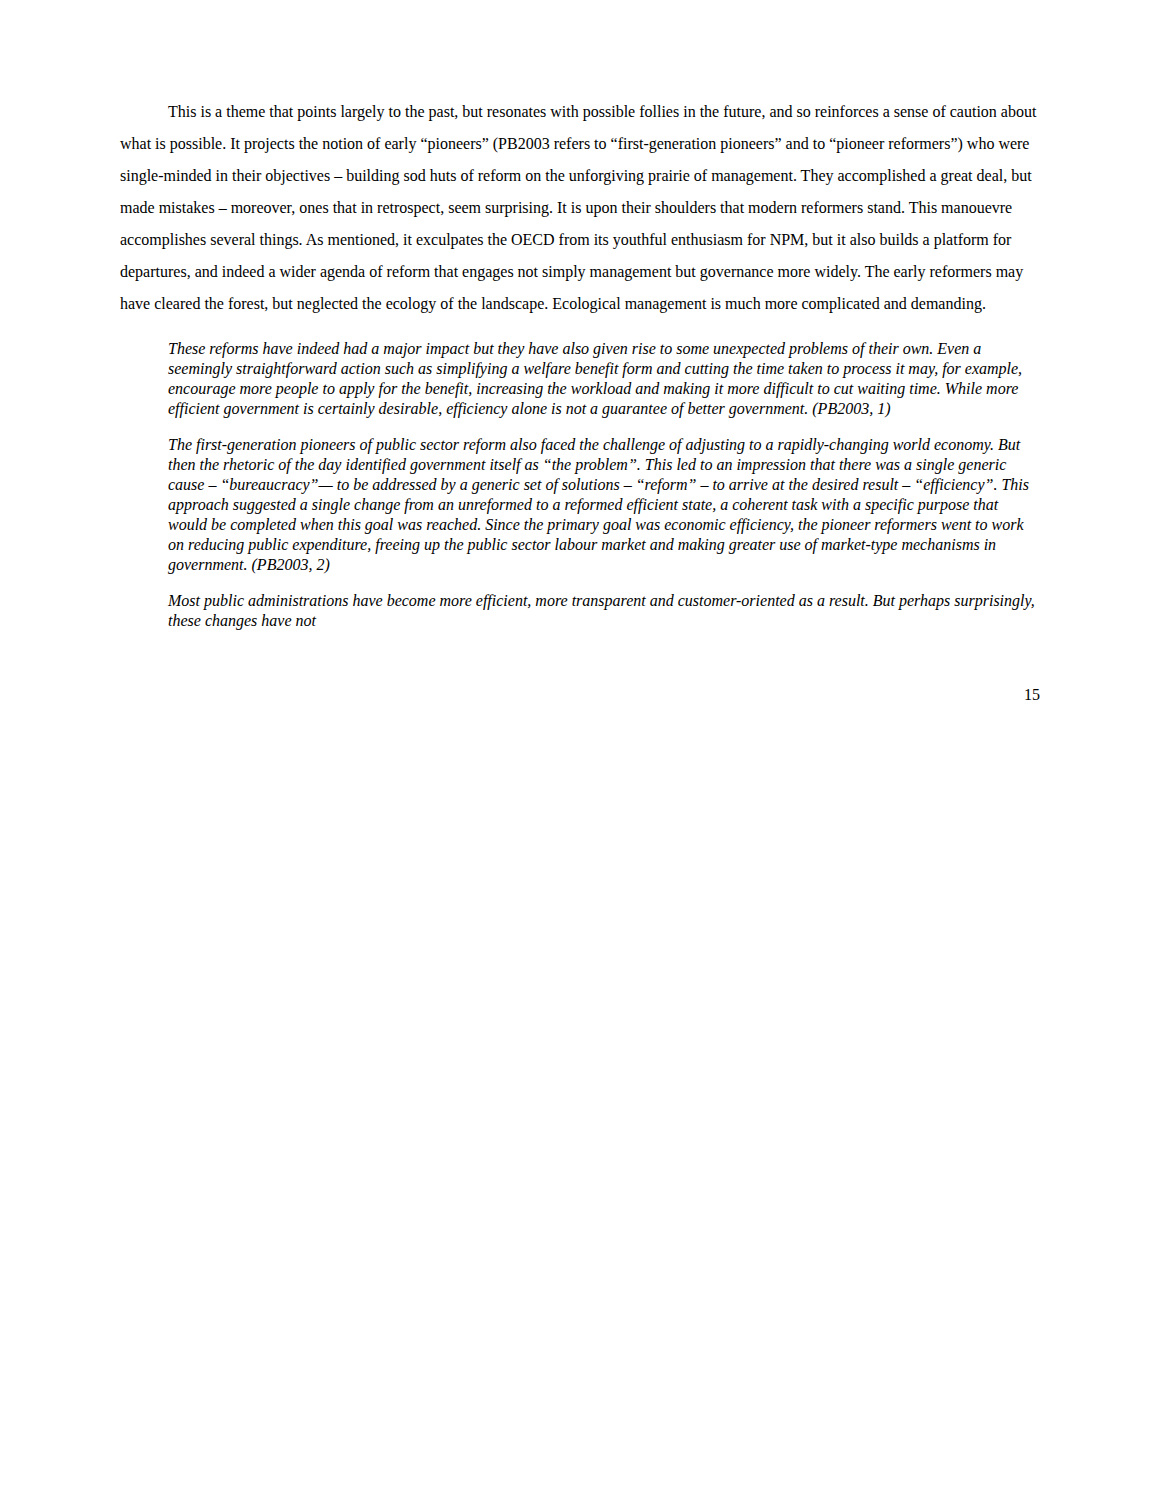This is a theme that points largely to the past, but resonates with possible follies in the future, and so reinforces a sense of caution about what is possible. It projects the notion of early “pioneers” (PB2003 refers to “first-generation pioneers” and to “pioneer reformers”) who were single-minded in their objectives – building sod huts of reform on the unforgiving prairie of management. They accomplished a great deal, but made mistakes – moreover, ones that in retrospect, seem surprising. It is upon their shoulders that modern reformers stand. This manouevre accomplishes several things. As mentioned, it exculpates the OECD from its youthful enthusiasm for NPM, but it also builds a platform for departures, and indeed a wider agenda of reform that engages not simply management but governance more widely. The early reformers may have cleared the forest, but neglected the ecology of the landscape. Ecological management is much more complicated and demanding.
These reforms have indeed had a major impact but they have also given rise to some unexpected problems of their own. Even a seemingly straightforward action such as simplifying a welfare benefit form and cutting the time taken to process it may, for example, encourage more people to apply for the benefit, increasing the workload and making it more difficult to cut waiting time. While more efficient government is certainly desirable, efficiency alone is not a guarantee of better government. (PB2003, 1)
The first-generation pioneers of public sector reform also faced the challenge of adjusting to a rapidly-changing world economy. But then the rhetoric of the day identified government itself as “the problem”. This led to an impression that there was a single generic cause – “bureaucracy”— to be addressed by a generic set of solutions – “reform” – to arrive at the desired result – “efficiency”. This approach suggested a single change from an unreformed to a reformed efficient state, a coherent task with a specific purpose that would be completed when this goal was reached. Since the primary goal was economic efficiency, the pioneer reformers went to work on reducing public expenditure, freeing up the public sector labour market and making greater use of market-type mechanisms in government. (PB2003, 2)
Most public administrations have become more efficient, more transparent and customer-oriented as a result. But perhaps surprisingly, these changes have not
15